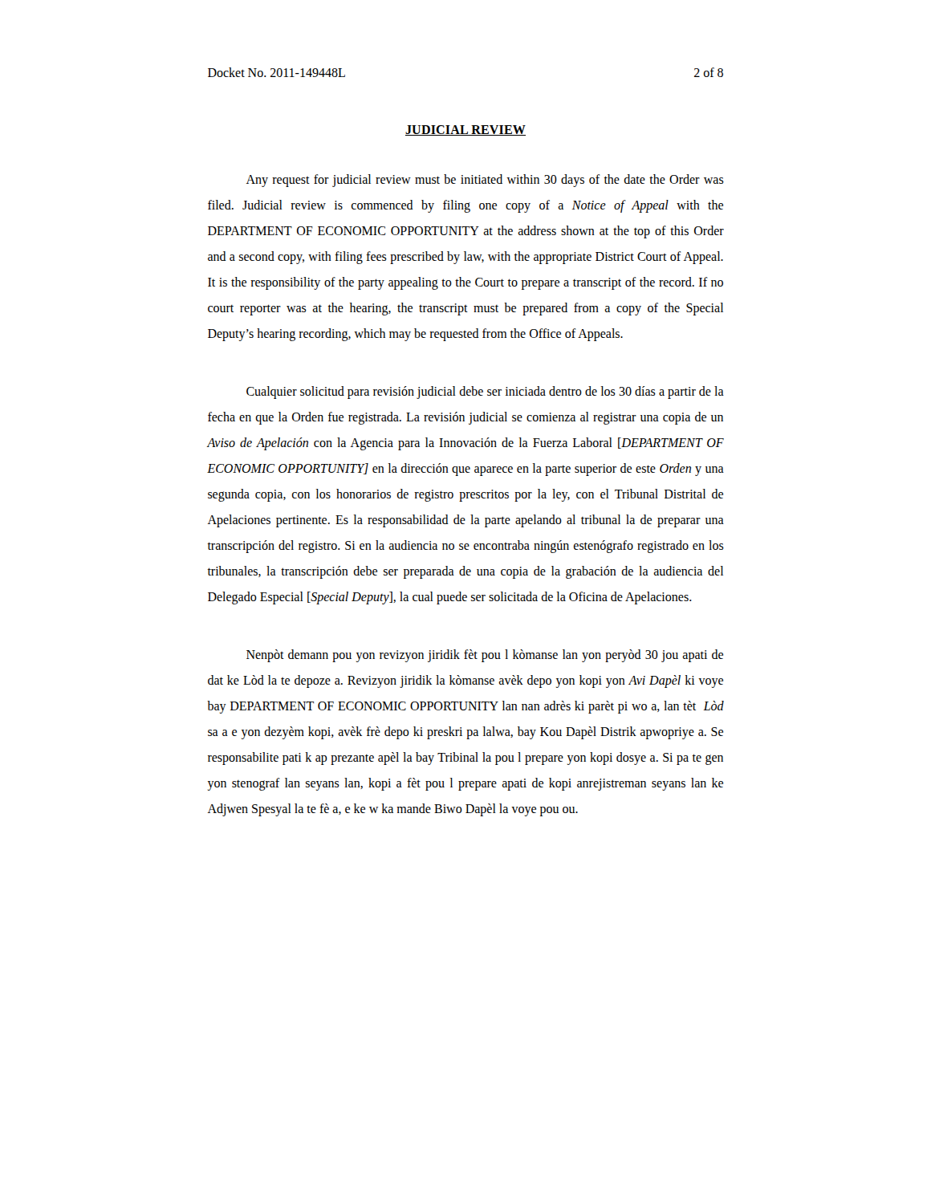Docket No. 2011-149448L 2 of 8
JUDICIAL REVIEW
Any request for judicial review must be initiated within 30 days of the date the Order was filed. Judicial review is commenced by filing one copy of a Notice of Appeal with the DEPARTMENT OF ECONOMIC OPPORTUNITY at the address shown at the top of this Order and a second copy, with filing fees prescribed by law, with the appropriate District Court of Appeal. It is the responsibility of the party appealing to the Court to prepare a transcript of the record. If no court reporter was at the hearing, the transcript must be prepared from a copy of the Special Deputy’s hearing recording, which may be requested from the Office of Appeals.
Cualquier solicitud para revisión judicial debe ser iniciada dentro de los 30 días a partir de la fecha en que la Orden fue registrada. La revisión judicial se comienza al registrar una copia de un Aviso de Apelación con la Agencia para la Innovación de la Fuerza Laboral [DEPARTMENT OF ECONOMIC OPPORTUNITY] en la dirección que aparece en la parte superior de este Orden y una segunda copia, con los honorarios de registro prescritos por la ley, con el Tribunal Distrital de Apelaciones pertinente. Es la responsabilidad de la parte apelando al tribunal la de preparar una transcripción del registro. Si en la audiencia no se encontraba ningún estenógrafo registrado en los tribunales, la transcripción debe ser preparada de una copia de la grabación de la audiencia del Delegado Especial [Special Deputy], la cual puede ser solicitada de la Oficina de Apelaciones.
Nenpòt demann pou yon revizyon jiridik fèt pou l kòmanse lan yon peryòd 30 jou apati de dat ke Lòd la te depoze a. Revizyon jiridik la kòmanse avèk depo yon kopi yon Avi Dapèl ki voye bay DEPARTMENT OF ECONOMIC OPPORTUNITY lan nan adrès ki parèt pi wo a, lan tèt Lòd sa a e yon dezyèm kopi, avèk frè depo ki preskri pa lalwa, bay Kou Dapèl Distrik apwopriye a. Se responsabilite pati k ap prezante apèl la bay Tribinal la pou l prepare yon kopi dosye a. Si pa te gen yon stenograf lan seyans lan, kopi a fèt pou l prepare apati de kopi anrejistreman seyans lan ke Adjwen Spesyal la te fè a, e ke w ka mande Biwo Dapèl la voye pou ou.